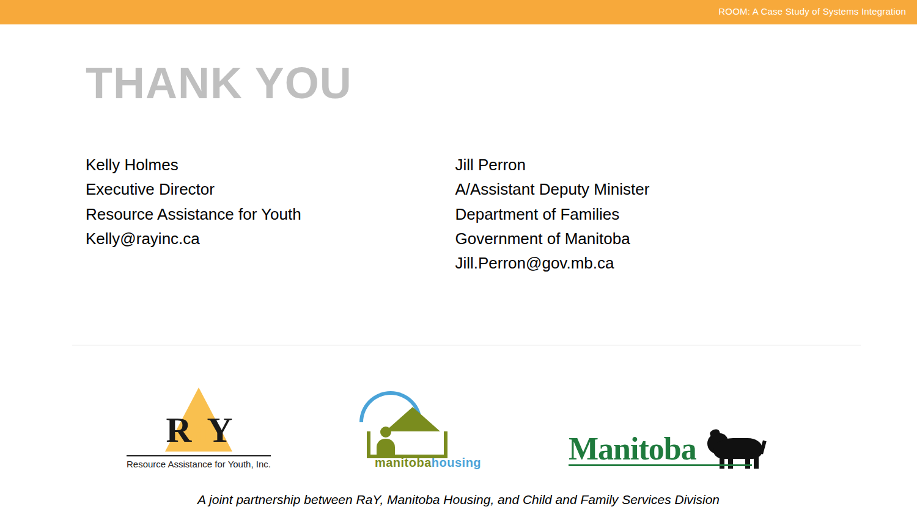ROOM: A Case Study of Systems Integration
THANK YOU
Kelly Holmes Executive Director
Resource Assistance for Youth
Kelly@rayinc.ca
Jill Perron A/Assistant Deputy Minister
Department of Families
Government of Manitoba
Jill.Perron@gov.mb.ca
Ra Y
Resource Assistance for Youth, Inc.
manitoba housing
Manitoba
A joint partnership between RaY, Manitoba Housing, and Child and Family Services Division